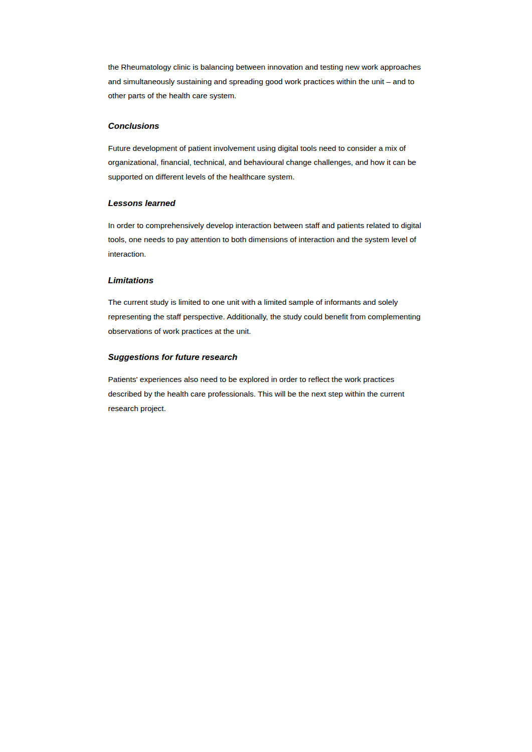the Rheumatology clinic is balancing between innovation and testing new work approaches and simultaneously sustaining and spreading good work practices within the unit – and to other parts of the health care system.
Conclusions
Future development of patient involvement using digital tools need to consider a mix of organizational, financial, technical, and behavioural change challenges, and how it can be supported on different levels of the healthcare system.
Lessons learned
In order to comprehensively develop interaction between staff and patients related to digital tools, one needs to pay attention to both dimensions of interaction and the system level of interaction.
Limitations
The current study is limited to one unit with a limited sample of informants and solely representing the staff perspective. Additionally, the study could benefit from complementing observations of work practices at the unit.
Suggestions for future research
Patients' experiences also need to be explored in order to reflect the work practices described by the health care professionals. This will be the next step within the current research project.